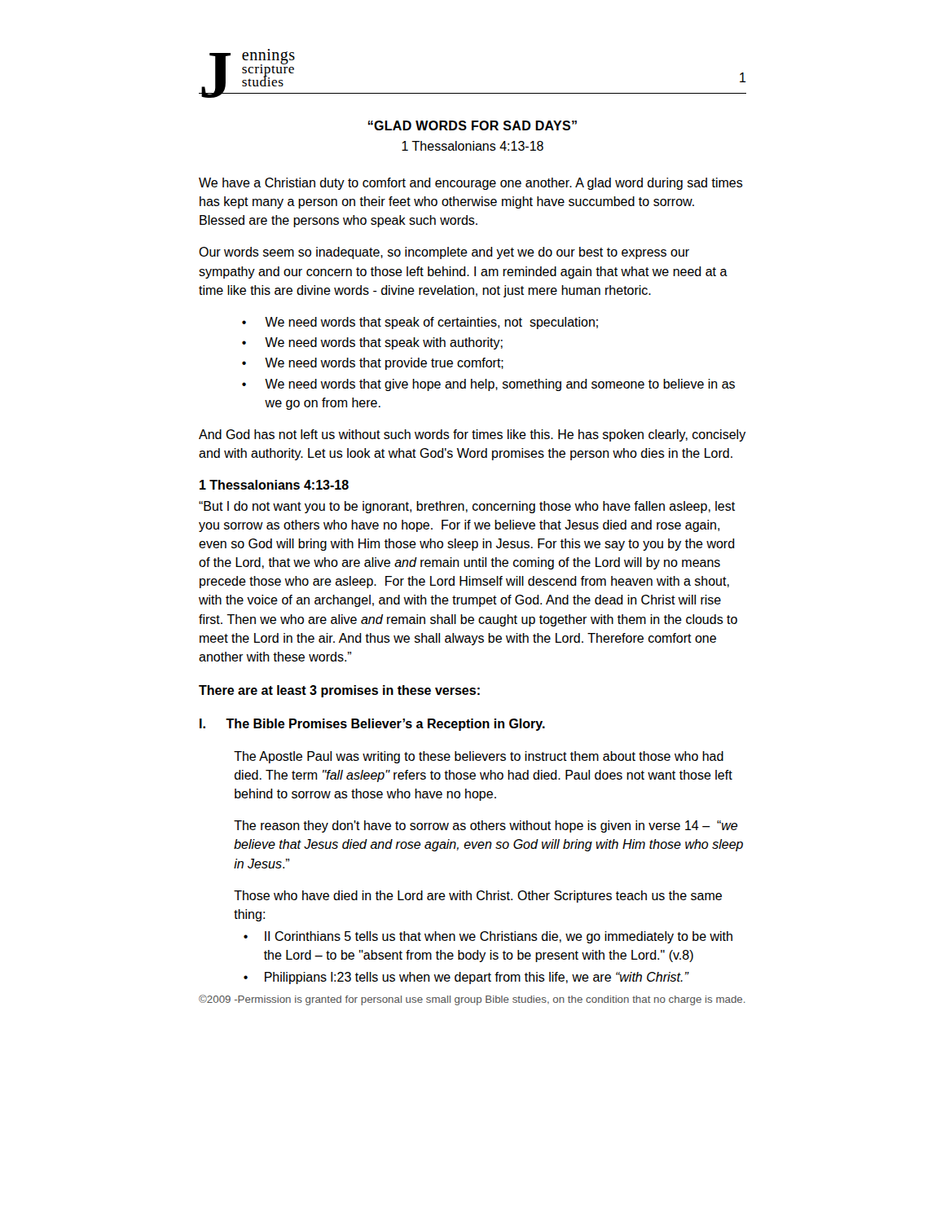J ennings scripture studies
1
“GLAD WORDS FOR SAD DAYS”
1 Thessalonians 4:13-18
We have a Christian duty to comfort and encourage one another. A glad word during sad times has kept many a person on their feet who otherwise might have succumbed to sorrow. Blessed are the persons who speak such words.
Our words seem so inadequate, so incomplete and yet we do our best to express our sympathy and our concern to those left behind. I am reminded again that what we need at a time like this are divine words - divine revelation, not just mere human rhetoric.
We need words that speak of certainties, not speculation;
We need words that speak with authority;
We need words that provide true comfort;
We need words that give hope and help, something and someone to believe in as we go on from here.
And God has not left us without such words for times like this. He has spoken clearly, concisely and with authority. Let us look at what God's Word promises the person who dies in the Lord.
1 Thessalonians 4:13-18
“But I do not want you to be ignorant, brethren, concerning those who have fallen asleep, lest you sorrow as others who have no hope. For if we believe that Jesus died and rose again, even so God will bring with Him those who sleep in Jesus. For this we say to you by the word of the Lord, that we who are alive and remain until the coming of the Lord will by no means precede those who are asleep. For the Lord Himself will descend from heaven with a shout, with the voice of an archangel, and with the trumpet of God. And the dead in Christ will rise first. Then we who are alive and remain shall be caught up together with them in the clouds to meet the Lord in the air. And thus we shall always be with the Lord. Therefore comfort one another with these words.”
There are at least 3 promises in these verses:
I.
The Bible Promises Believer’s a Reception in Glory.
The Apostle Paul was writing to these believers to instruct them about those who had died. The term "fall asleep" refers to those who had died. Paul does not want those left behind to sorrow as those who have no hope.
The reason they don't have to sorrow as others without hope is given in verse 14 – “we believe that Jesus died and rose again, even so God will bring with Him those who sleep in Jesus.”
Those who have died in the Lord are with Christ. Other Scriptures teach us the same thing:
II Corinthians 5 tells us that when we Christians die, we go immediately to be with the Lord – to be "absent from the body is to be present with the Lord." (v.8)
Philippians l:23 tells us when we depart from this life, we are “with Christ.”
©2009 -Permission is granted for personal use small group Bible studies, on the condition that no charge is made.